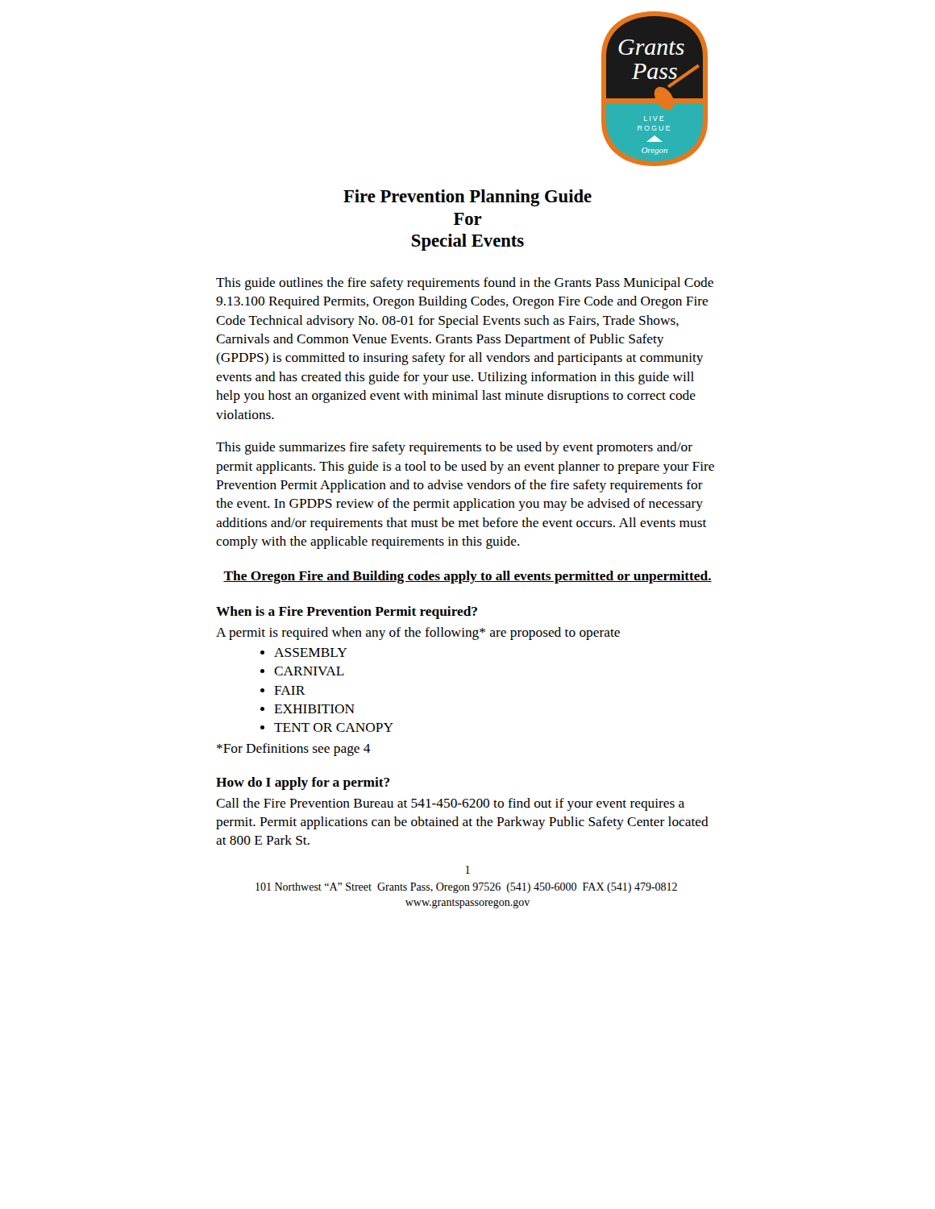Grants Pass LIVE ROGUE Oregon
Fire Prevention Planning Guide For Special Events
This guide outlines the fire safety requirements found in the Grants Pass Municipal Code 9.13.100 Required Permits, Oregon Building Codes, Oregon Fire Code and Oregon Fire Code Technical advisory No. 08-01 for Special Events such as Fairs, Trade Shows, Carnivals and Common Venue Events. Grants Pass Department of Public Safety (GPDPS) is committed to insuring safety for all vendors and participants at community events and has created this guide for your use. Utilizing information in this guide will help you host an organized event with minimal last minute disruptions to correct code violations.
This guide summarizes fire safety requirements to be used by event promoters and/or permit applicants. This guide is a tool to be used by an event planner to prepare your Fire Prevention Permit Application and to advise vendors of the fire safety requirements for the event. In GPDPS review of the permit application you may be advised of necessary additions and/or requirements that must be met before the event occurs. All events must comply with the applicable requirements in this guide.
The Oregon Fire and Building codes apply to all events permitted or unpermitted.
When is a Fire Prevention Permit required?
A permit is required when any of the following* are proposed to operate
ASSEMBLY
CARNIVAL
FAIR
EXHIBITION
TENT OR CANOPY
*For Definitions see page 4
How do I apply for a permit?
Call the Fire Prevention Bureau at 541-450-6200 to find out if your event requires a permit. Permit applications can be obtained at the Parkway Public Safety Center located at 800 E Park St.
1
101 Northwest “A” Street Grants Pass, Oregon 97526 (541) 450-6000 FAX (541) 479-0812 www.grantspassoregon.gov